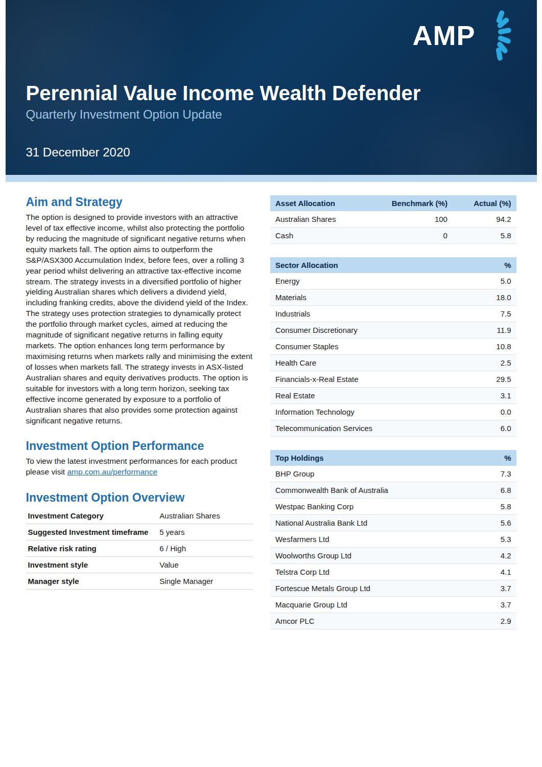AMP
Perennial Value Income Wealth Defender
Quarterly Investment Option Update
31 December 2020
Aim and Strategy
The option is designed to provide investors with an attractive level of tax effective income, whilst also protecting the portfolio by reducing the magnitude of significant negative returns when equity markets fall. The option aims to outperform the S&P/ASX300 Accumulation Index, before fees, over a rolling 3 year period whilst delivering an attractive tax-effective income stream. The strategy invests in a diversified portfolio of higher yielding Australian shares which delivers a dividend yield, including franking credits, above the dividend yield of the Index. The strategy uses protection strategies to dynamically protect the portfolio through market cycles, aimed at reducing the magnitude of significant negative returns in falling equity markets. The option enhances long term performance by maximising returns when markets rally and minimising the extent of losses when markets fall. The strategy invests in ASX-listed Australian shares and equity derivatives products. The option is suitable for investors with a long term horizon, seeking tax effective income generated by exposure to a portfolio of Australian shares that also provides some protection against significant negative returns.
Investment Option Performance
To view the latest investment performances for each product please visit amp.com.au/performance
Investment Option Overview
| Investment Category | Australian Shares |
| Suggested Investment timeframe | 5 years |
| Relative risk rating | 6 / High |
| Investment style | Value |
| Manager style | Single Manager |
| Asset Allocation | Benchmark (%) | Actual (%) |
| --- | --- | --- |
| Australian Shares | 100 | 94.2 |
| Cash | 0 | 5.8 |
| Sector Allocation | % |
| --- | --- |
| Energy | 5.0 |
| Materials | 18.0 |
| Industrials | 7.5 |
| Consumer Discretionary | 11.9 |
| Consumer Staples | 10.8 |
| Health Care | 2.5 |
| Financials-x-Real Estate | 29.5 |
| Real Estate | 3.1 |
| Information Technology | 0.0 |
| Telecommunication Services | 6.0 |
| Top Holdings | % |
| --- | --- |
| BHP Group | 7.3 |
| Commonwealth Bank of Australia | 6.8 |
| Westpac Banking Corp | 5.8 |
| National Australia Bank Ltd | 5.6 |
| Wesfarmers Ltd | 5.3 |
| Woolworths Group Ltd | 4.2 |
| Telstra Corp Ltd | 4.1 |
| Fortescue Metals Group Ltd | 3.7 |
| Macquarie Group Ltd | 3.7 |
| Amcor PLC | 2.9 |